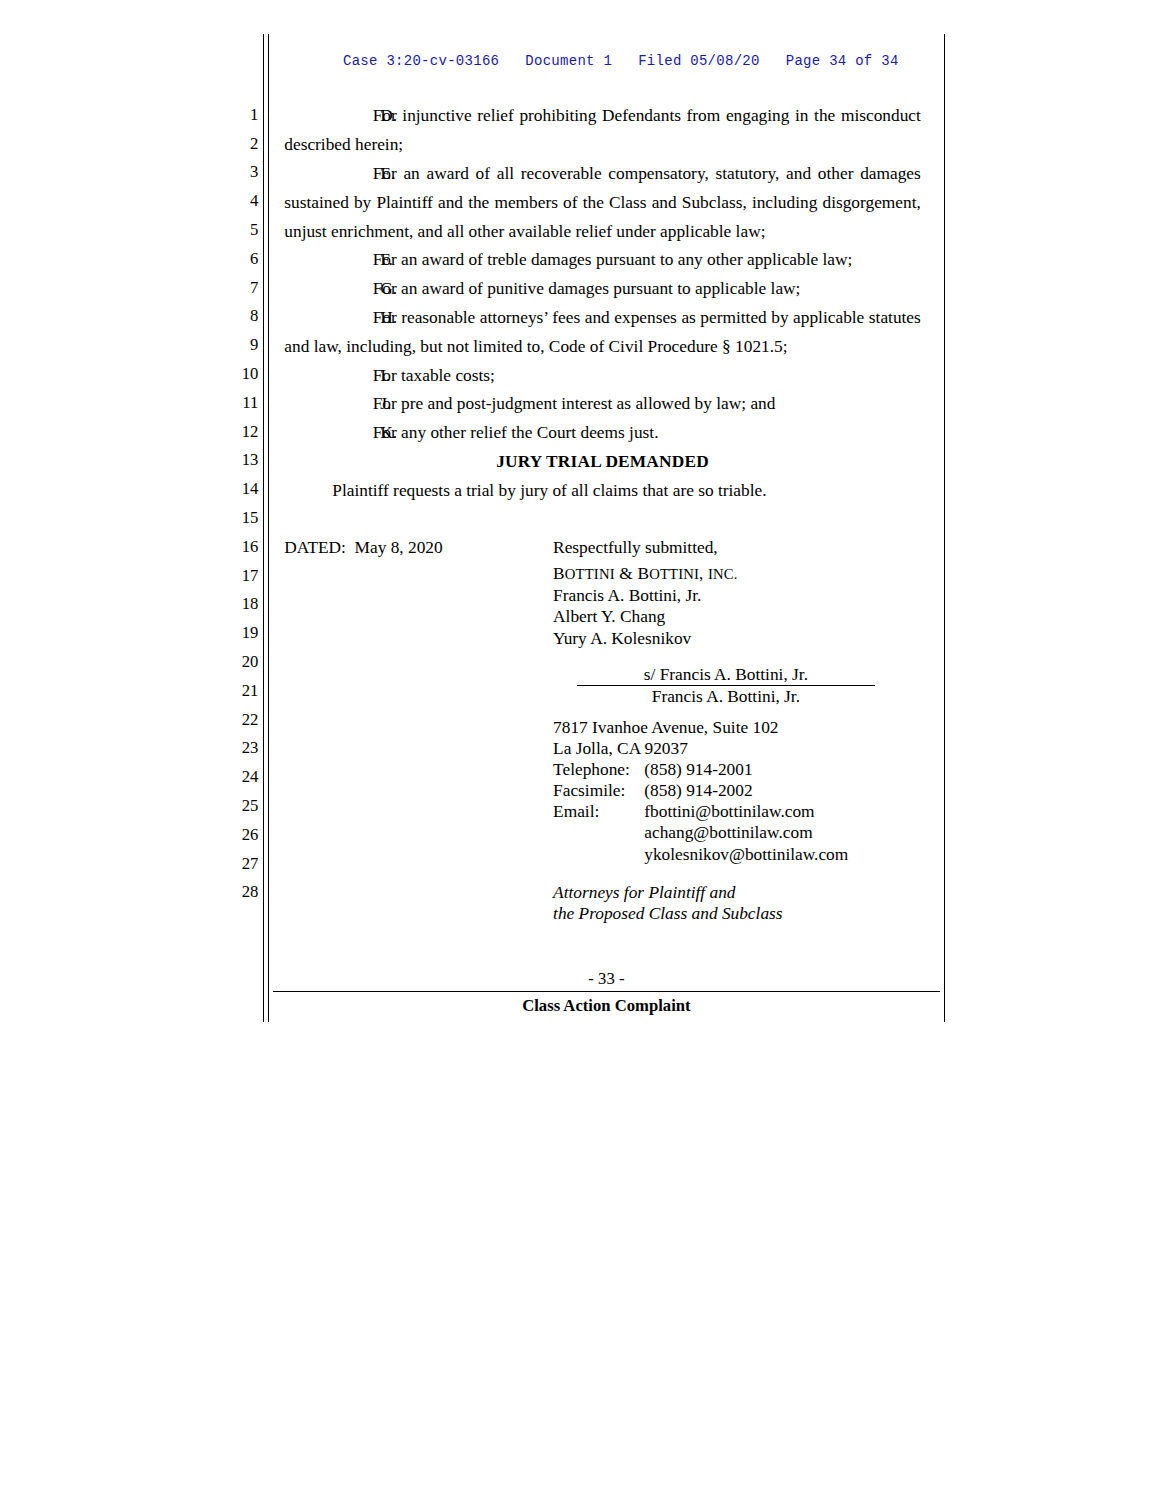Case 3:20-cv-03166 Document 1 Filed 05/08/20 Page 34 of 34
1
2
3
4
5
6
7
8
9
10
11
12
13
14
15
16
17
18
19
20
21
22
23
24
25
26
27
28
D. For injunctive relief prohibiting Defendants from engaging in the misconduct described herein;
E. For an award of all recoverable compensatory, statutory, and other damages sustained by Plaintiff and the members of the Class and Subclass, including disgorgement, unjust enrichment, and all other available relief under applicable law;
F. For an award of treble damages pursuant to any other applicable law;
G. For an award of punitive damages pursuant to applicable law;
H. For reasonable attorneys’ fees and expenses as permitted by applicable statutes and law, including, but not limited to, Code of Civil Procedure § 1021.5;
I. For taxable costs;
J. For pre and post-judgment interest as allowed by law; and
K. For any other relief the Court deems just.
JURY TRIAL DEMANDED
Plaintiff requests a trial by jury of all claims that are so triable.
DATED: May 8, 2020
Respectfully submitted,
BOTTINI & BOTTINI, INC.
Francis A. Bottini, Jr.
Albert Y. Chang
Yury A. Kolesnikov
s/ Francis A. Bottini, Jr.
Francis A. Bottini, Jr.
7817 Ivanhoe Avenue, Suite 102
La Jolla, CA 92037
Telephone:(858) 914-2001
Facsimile:(858) 914-2002
Email: fbottini@bottinilaw.com
achang@bottinilaw.com
ykolesnikov@bottinilaw.com
Attorneys for Plaintiff and
the Proposed Class and Subclass
- 33 -
Class Action Complaint